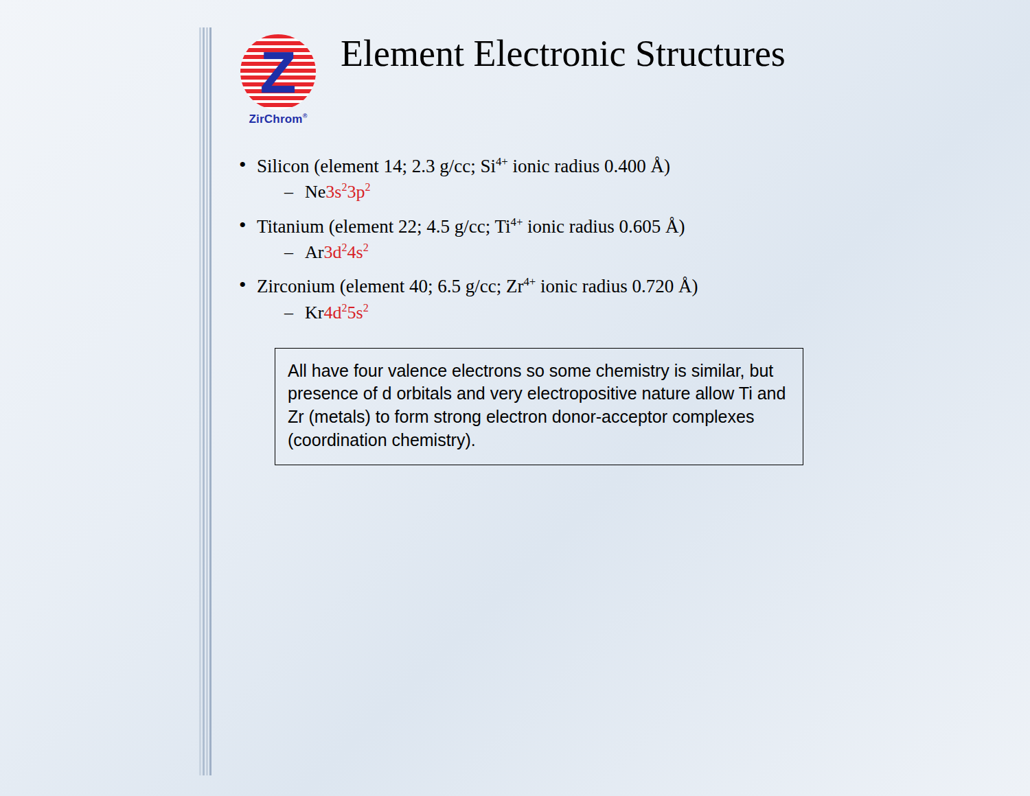Z
ZirChrom®
Element Electronic Structures
Silicon (element 14; 2.3 g/cc; Si4+ ionic radius 0.400 Å)
Ne3s23p2
Titanium (element 22; 4.5 g/cc; Ti4+ ionic radius 0.605 Å)
Ar3d24s2
Zirconium (element 40; 6.5 g/cc; Zr4+ ionic radius 0.720 Å)
Kr4d25s2
All have four valence electrons so some chemistry is similar, but presence of d orbitals and very electropositive nature allow Ti and Zr (metals) to form strong electron donor-acceptor complexes (coordination chemistry).